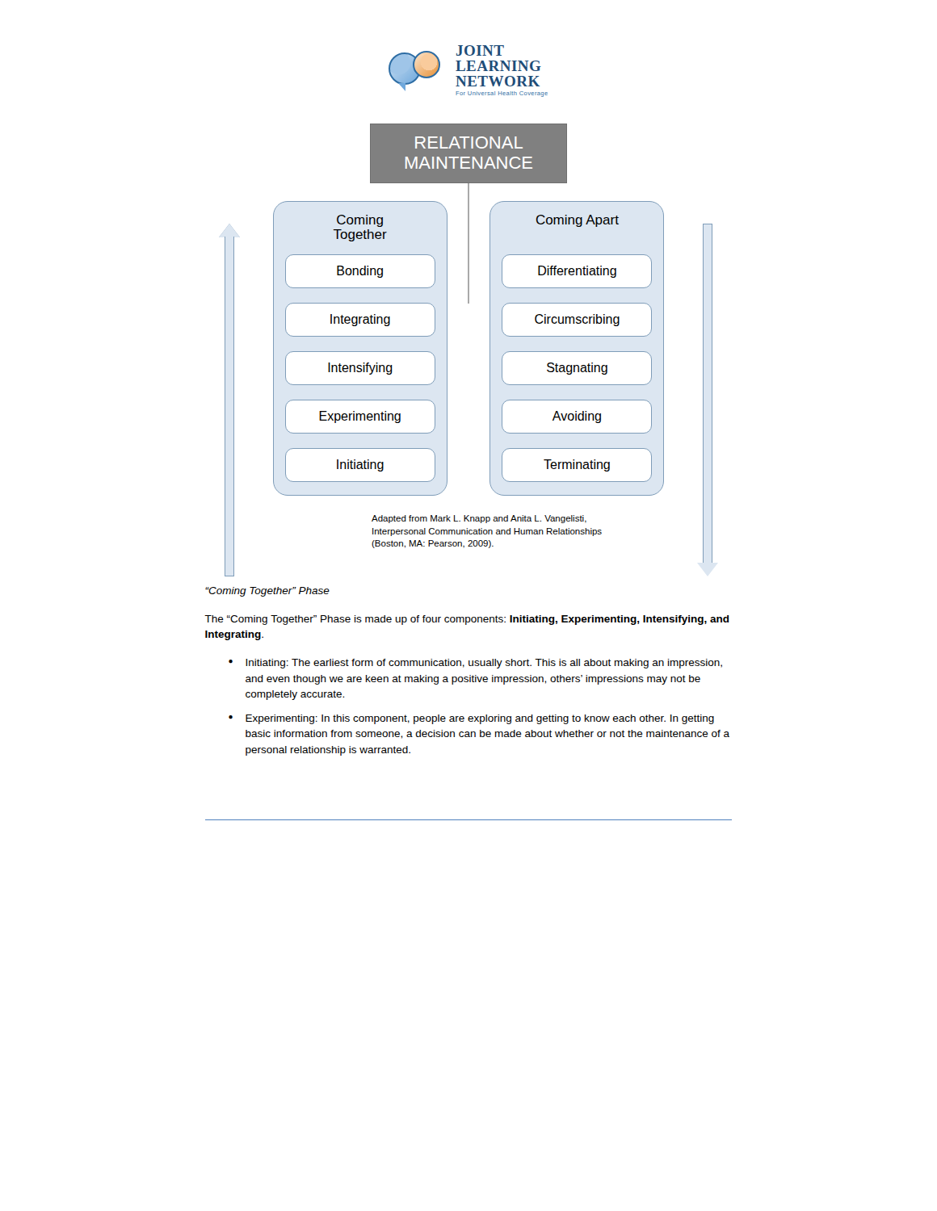JOINT LEARNING NETWORK For Universal Health Coverage
RELATIONAL
MAINTENANCE
ComingTogether
Bonding
Integrating
Intensifying
Experimenting
Initiating
Coming Apart
Differentiating
Circumscribing
Stagnating
Avoiding
Terminating
Adapted from Mark L. Knapp and Anita L. Vangelisti,
Interpersonal Communication and Human Relationships
(Boston, MA: Pearson, 2009).
“Coming Together” Phase
The “Coming Together” Phase is made up of four components: Initiating, Experimenting, Intensifying, and Integrating.
Initiating: The earliest form of communication, usually short. This is all about making an impression, and even though we are keen at making a positive impression, others’ impressions may not be completely accurate.
Experimenting: In this component, people are exploring and getting to know each other. In getting basic information from someone, a decision can be made about whether or not the maintenance of a personal relationship is warranted.